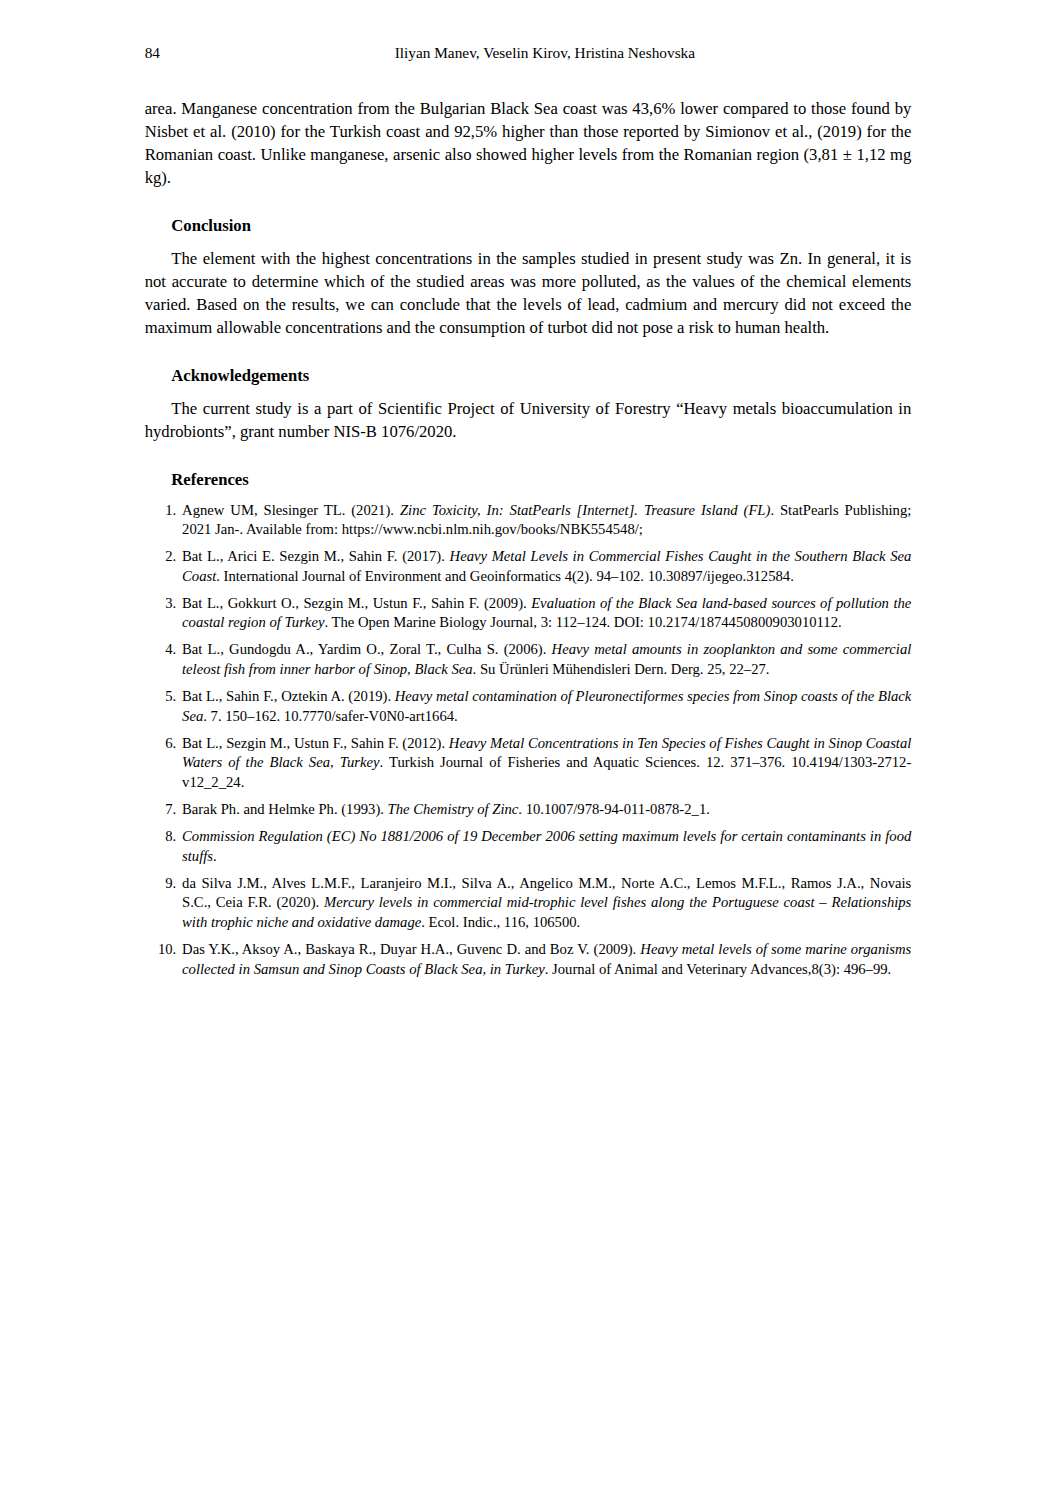84 Iliyan Manev, Veselin Kirov, Hristina Neshovska
area. Manganese concentration from the Bulgarian Black Sea coast was 43,6% lower compared to those found by Nisbet et al. (2010) for the Turkish coast and 92,5% higher than those reported by Simionov et al., (2019) for the Romanian coast. Unlike manganese, arsenic also showed higher levels from the Romanian region (3,81 ± 1,12 mg kg).
Conclusion
The element with the highest concentrations in the samples studied in present study was Zn. In general, it is not accurate to determine which of the studied areas was more polluted, as the values of the chemical elements varied. Based on the results, we can conclude that the levels of lead, cadmium and mercury did not exceed the maximum allowable concentrations and the consumption of turbot did not pose a risk to human health.
Acknowledgements
The current study is a part of Scientific Project of University of Forestry “Heavy metals bioaccumulation in hydrobionts”, grant number NIS-B 1076/2020.
References
Agnew UM, Slesinger TL. (2021). Zinc Toxicity, In: StatPearls [Internet]. Treasure Island (FL). StatPearls Publishing; 2021 Jan-. Available from: https://www.ncbi.nlm.nih.gov/books/NBK554548/;
Bat L., Arici E. Sezgin M., Sahin F. (2017). Heavy Metal Levels in Commercial Fishes Caught in the Southern Black Sea Coast. International Journal of Environment and Geoinformatics 4(2). 94–102. 10.30897/ijegeo.312584.
Bat L., Gokkurt O., Sezgin M., Ustun F., Sahin F. (2009). Evaluation of the Black Sea land-based sources of pollution the coastal region of Turkey. The Open Marine Biology Journal, 3: 112–124. DOI: 10.2174/1874450800903010112.
Bat L., Gundogdu A., Yardim O., Zoral T., Culha S. (2006). Heavy metal amounts in zooplankton and some commercial teleost fish from inner harbor of Sinop, Black Sea. Su Ürünleri Mühendisleri Dern. Derg. 25, 22–27.
Bat L., Sahin F., Oztekin A. (2019). Heavy metal contamination of Pleuronectiformes species from Sinop coasts of the Black Sea. 7. 150–162. 10.7770/safer-V0N0-art1664.
Bat L., Sezgin M., Ustun F., Sahin F. (2012). Heavy Metal Concentrations in Ten Species of Fishes Caught in Sinop Coastal Waters of the Black Sea, Turkey. Turkish Journal of Fisheries and Aquatic Sciences. 12. 371–376. 10.4194/1303-2712-v12_2_24.
Barak Ph. and Helmke Ph. (1993). The Chemistry of Zinc. 10.1007/978-94-011-0878-2_1.
Commission Regulation (EC) No 1881/2006 of 19 December 2006 setting maximum levels for certain contaminants in food stuffs.
da Silva J.M., Alves L.M.F., Laranjeiro M.I., Silva A., Angelico M.M., Norte A.C., Lemos M.F.L., Ramos J.A., Novais S.C., Ceia F.R. (2020). Mercury levels in commercial mid-trophic level fishes along the Portuguese coast – Relationships with trophic niche and oxidative damage. Ecol. Indic., 116, 106500.
Das Y.K., Aksoy A., Baskaya R., Duyar H.A., Guvenc D. and Boz V. (2009). Heavy metal levels of some marine organisms collected in Samsun and Sinop Coasts of Black Sea, in Turkey. Journal of Animal and Veterinary Advances,8(3): 496–99.